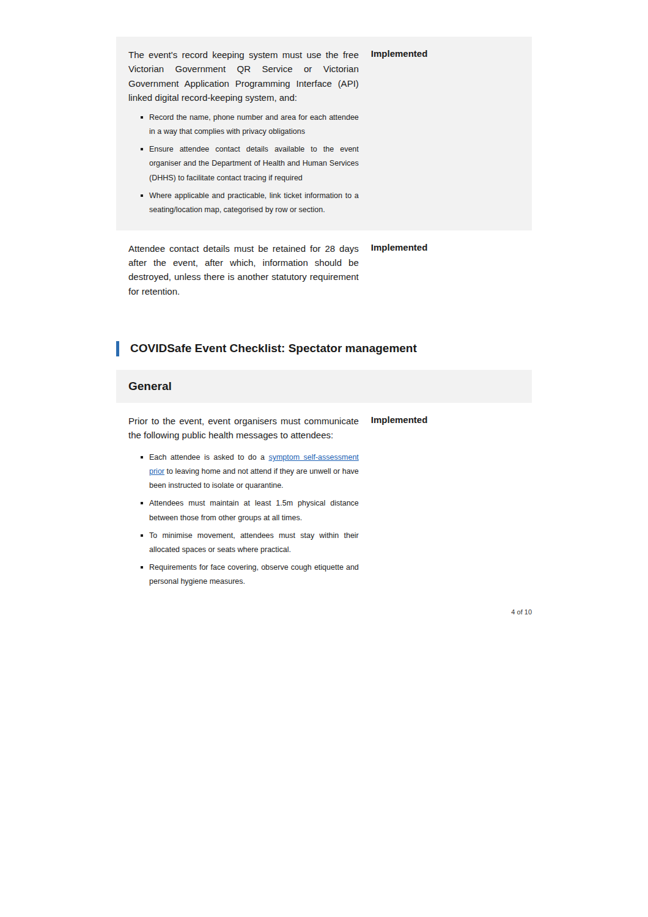The event's record keeping system must use the free Victorian Government QR Service or Victorian Government Application Programming Interface (API) linked digital record-keeping system, and:
Record the name, phone number and area for each attendee in a way that complies with privacy obligations
Ensure attendee contact details available to the event organiser and the Department of Health and Human Services (DHHS) to facilitate contact tracing if required
Where applicable and practicable, link ticket information to a seating/location map, categorised by row or section.
Implemented
Attendee contact details must be retained for 28 days after the event, after which, information should be destroyed, unless there is another statutory requirement for retention.
Implemented
COVIDSafe Event Checklist: Spectator management
General
Prior to the event, event organisers must communicate the following public health messages to attendees:
Each attendee is asked to do a symptom self-assessment prior to leaving home and not attend if they are unwell or have been instructed to isolate or quarantine.
Attendees must maintain at least 1.5m physical distance between those from other groups at all times.
To minimise movement, attendees must stay within their allocated spaces or seats where practical.
Requirements for face covering, observe cough etiquette and personal hygiene measures.
Implemented
4 of 10